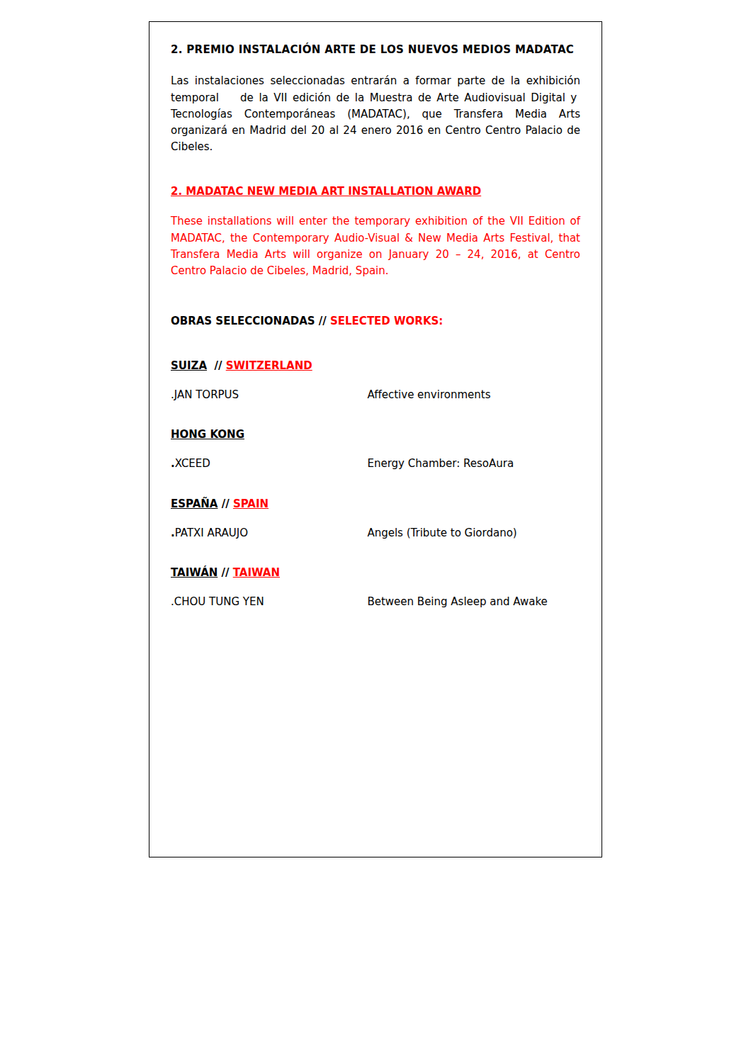2. PREMIO INSTALACIÓN ARTE DE LOS NUEVOS MEDIOS MADATAC
Las instalaciones seleccionadas entrarán a formar parte de la exhibición temporal de la VII edición de la Muestra de Arte Audiovisual Digital y Tecnologías Contemporáneas (MADATAC), que Transfera Media Arts organizará en Madrid del 20 al 24 enero 2016 en Centro Centro Palacio de Cibeles.
2. MADATAC NEW MEDIA ART INSTALLATION AWARD
These installations will enter the temporary exhibition of the VII Edition of MADATAC, the Contemporary Audio-Visual & New Media Arts Festival, that Transfera Media Arts will organize on January 20 – 24, 2016, at Centro Centro Palacio de Cibeles, Madrid, Spain.
OBRAS SELECCIONADAS // SELECTED WORKS:
SUIZA // SWITZERLAND
| .JAN TORPUS | Affective environments |
HONG KONG
| . XCEED | Energy Chamber: ResoAura |
ESPAÑA // SPAIN
| . PATXI ARAUJO | Angels (Tribute to Giordano) |
TAIWÁN // TAIWAN
| .CHOU TUNG YEN | Between Being Asleep and Awake |